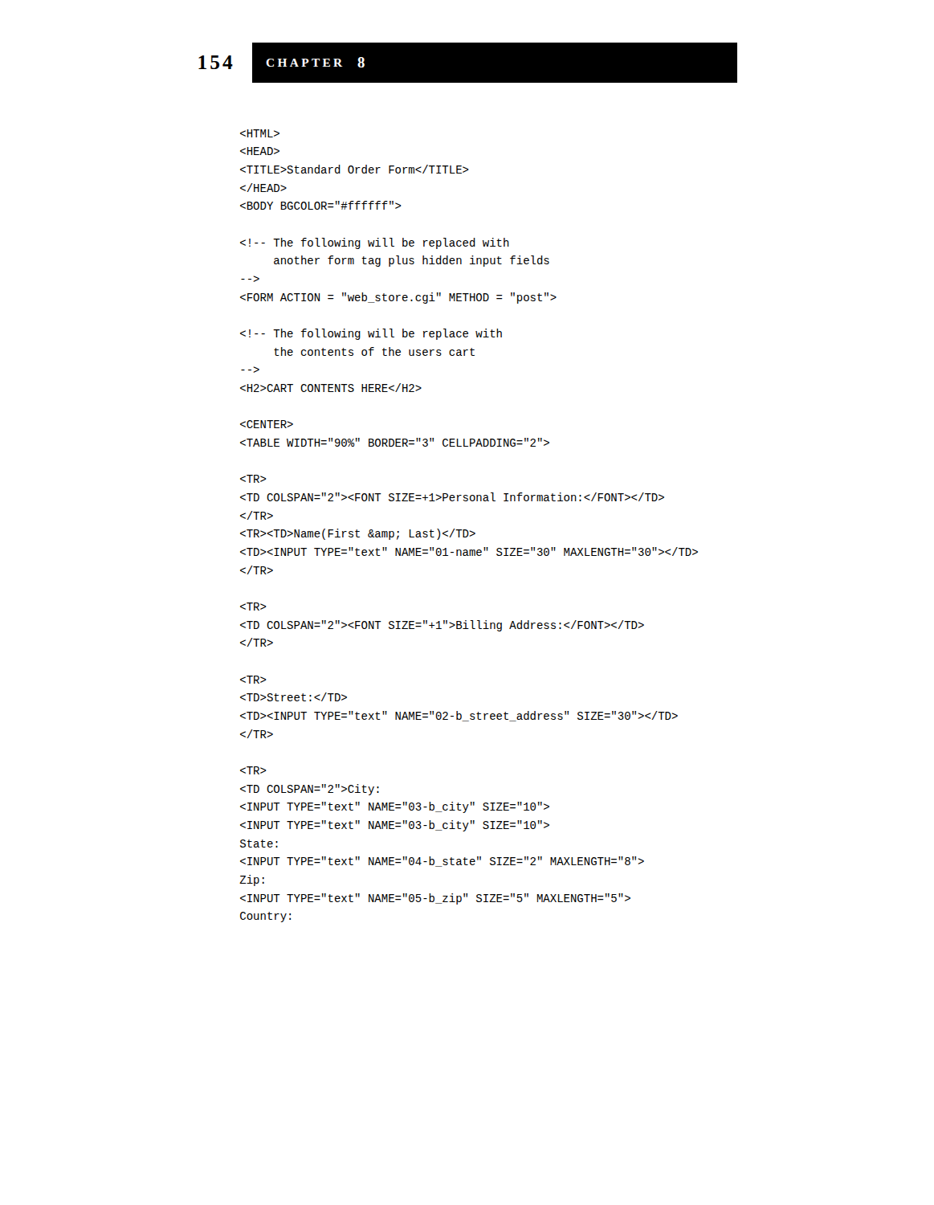154
Chapter 8
<HTML>
<HEAD>
<TITLE>Standard Order Form</TITLE>
</HEAD>
<BODY BGCOLOR="#ffffff">

<!-- The following will be replaced with
     another form tag plus hidden input fields
-->
<FORM ACTION = "web_store.cgi" METHOD = "post">

<!-- The following will be replace with
     the contents of the users cart
-->
<H2>CART CONTENTS HERE</H2>

<CENTER>
<TABLE WIDTH="90%" BORDER="3" CELLPADDING="2">

<TR>
<TD COLSPAN="2"><FONT SIZE=+1>Personal Information:</FONT></TD>
</TR>
<TR><TD>Name(First &amp; Last)</TD>
<TD><INPUT TYPE="text" NAME="01-name" SIZE="30" MAXLENGTH="30"></TD>
</TR>

<TR>
<TD COLSPAN="2"><FONT SIZE="+1">Billing Address:</FONT></TD>
</TR>

<TR>
<TD>Street:</TD>
<TD><INPUT TYPE="text" NAME="02-b_street_address" SIZE="30"></TD>
</TR>

<TR>
<TD COLSPAN="2">City:
<INPUT TYPE="text" NAME="03-b_city" SIZE="10">
<INPUT TYPE="text" NAME="03-b_city" SIZE="10">
State:
<INPUT TYPE="text" NAME="04-b_state" SIZE="2" MAXLENGTH="8">
Zip:
<INPUT TYPE="text" NAME="05-b_zip" SIZE="5" MAXLENGTH="5">
Country: